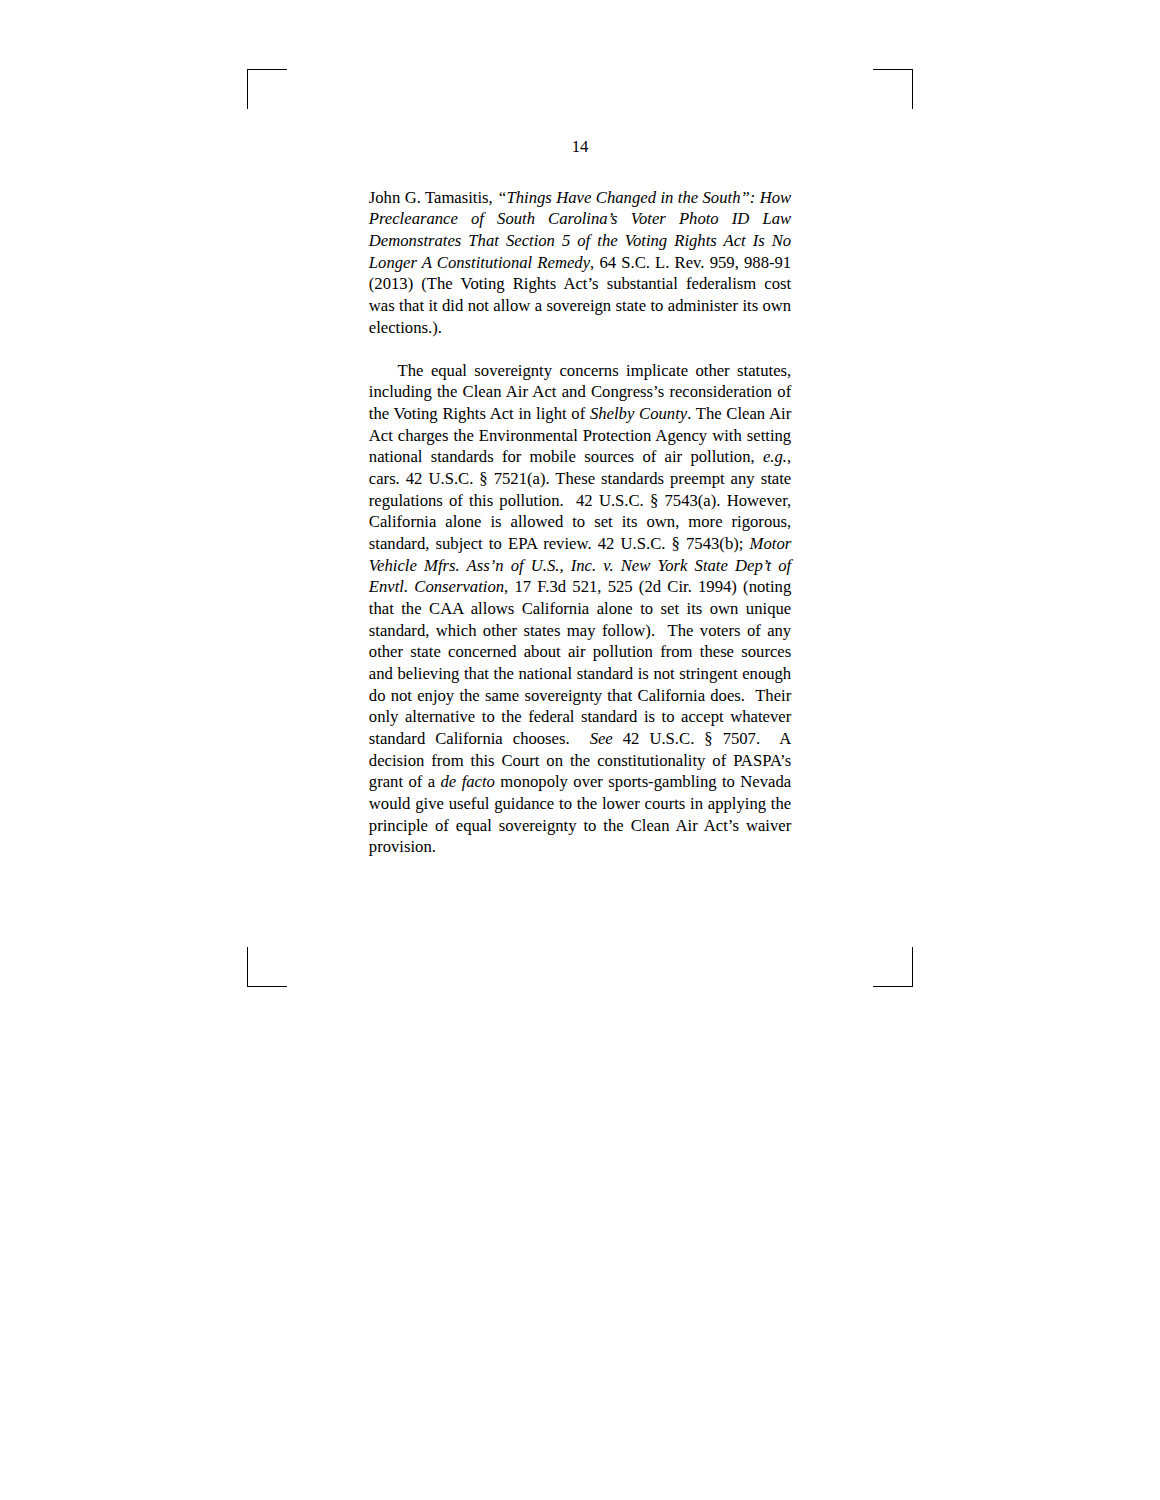14
John G. Tamasitis, “Things Have Changed in the South”: How Preclearance of South Carolina’s Voter Photo ID Law Demonstrates That Section 5 of the Voting Rights Act Is No Longer A Constitutional Remedy, 64 S.C. L. Rev. 959, 988-91 (2013) (The Voting Rights Act’s substantial federalism cost was that it did not allow a sovereign state to administer its own elections.).
The equal sovereignty concerns implicate other statutes, including the Clean Air Act and Congress’s reconsideration of the Voting Rights Act in light of Shelby County. The Clean Air Act charges the Environmental Protection Agency with setting national standards for mobile sources of air pollution, e.g., cars. 42 U.S.C. § 7521(a). These standards preempt any state regulations of this pollution. 42 U.S.C. § 7543(a). However, California alone is allowed to set its own, more rigorous, standard, subject to EPA review. 42 U.S.C. § 7543(b); Motor Vehicle Mfrs. Ass’n of U.S., Inc. v. New York State Dep’t of Envtl. Conservation, 17 F.3d 521, 525 (2d Cir. 1994) (noting that the CAA allows California alone to set its own unique standard, which other states may follow). The voters of any other state concerned about air pollution from these sources and believing that the national standard is not stringent enough do not enjoy the same sovereignty that California does. Their only alternative to the federal standard is to accept whatever standard California chooses. See 42 U.S.C. § 7507. A decision from this Court on the constitutionality of PASPA’s grant of a de facto monopoly over sports-gambling to Nevada would give useful guidance to the lower courts in applying the principle of equal sovereignty to the Clean Air Act’s waiver provision.